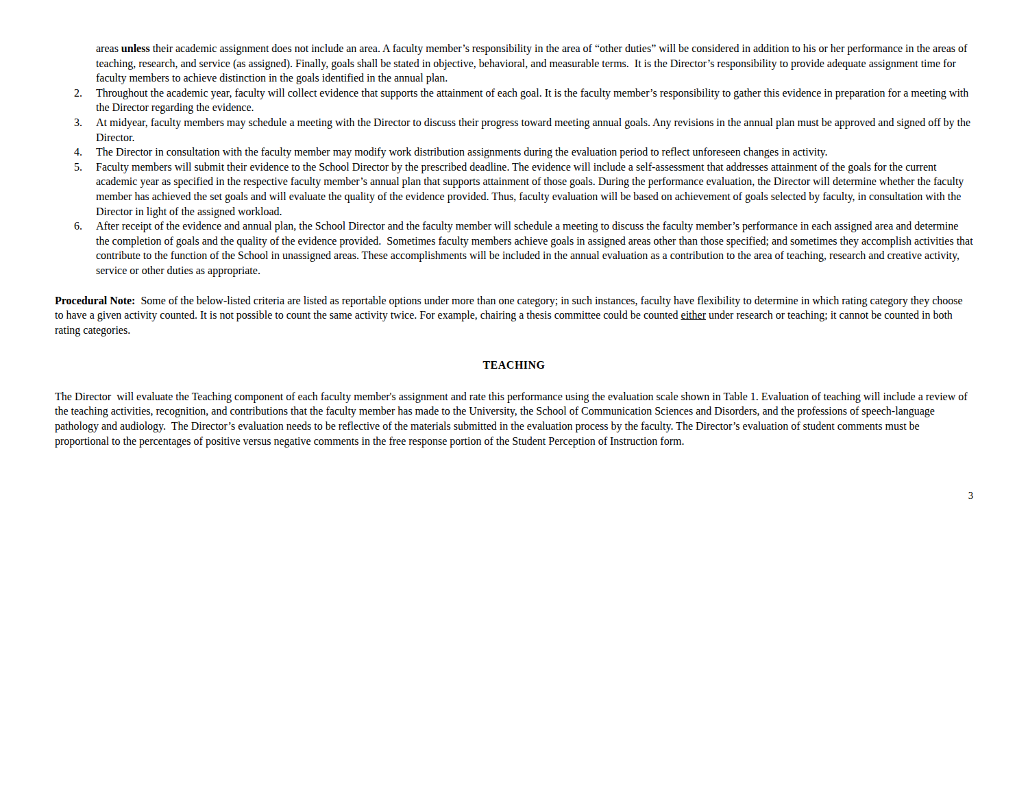areas unless their academic assignment does not include an area. A faculty member’s responsibility in the area of “other duties” will be considered in addition to his or her performance in the areas of teaching, research, and service (as assigned). Finally, goals shall be stated in objective, behavioral, and measurable terms. It is the Director’s responsibility to provide adequate assignment time for faculty members to achieve distinction in the goals identified in the annual plan.
Throughout the academic year, faculty will collect evidence that supports the attainment of each goal. It is the faculty member’s responsibility to gather this evidence in preparation for a meeting with the Director regarding the evidence.
At midyear, faculty members may schedule a meeting with the Director to discuss their progress toward meeting annual goals. Any revisions in the annual plan must be approved and signed off by the Director.
The Director in consultation with the faculty member may modify work distribution assignments during the evaluation period to reflect unforeseen changes in activity.
Faculty members will submit their evidence to the School Director by the prescribed deadline. The evidence will include a self-assessment that addresses attainment of the goals for the current academic year as specified in the respective faculty member’s annual plan that supports attainment of those goals. During the performance evaluation, the Director will determine whether the faculty member has achieved the set goals and will evaluate the quality of the evidence provided. Thus, faculty evaluation will be based on achievement of goals selected by faculty, in consultation with the Director in light of the assigned workload.
After receipt of the evidence and annual plan, the School Director and the faculty member will schedule a meeting to discuss the faculty member’s performance in each assigned area and determine the completion of goals and the quality of the evidence provided. Sometimes faculty members achieve goals in assigned areas other than those specified; and sometimes they accomplish activities that contribute to the function of the School in unassigned areas. These accomplishments will be included in the annual evaluation as a contribution to the area of teaching, research and creative activity, service or other duties as appropriate.
Procedural Note: Some of the below-listed criteria are listed as reportable options under more than one category; in such instances, faculty have flexibility to determine in which rating category they choose to have a given activity counted. It is not possible to count the same activity twice. For example, chairing a thesis committee could be counted either under research or teaching; it cannot be counted in both rating categories.
TEACHING
The Director will evaluate the Teaching component of each faculty member's assignment and rate this performance using the evaluation scale shown in Table 1. Evaluation of teaching will include a review of the teaching activities, recognition, and contributions that the faculty member has made to the University, the School of Communication Sciences and Disorders, and the professions of speech-language pathology and audiology. The Director’s evaluation needs to be reflective of the materials submitted in the evaluation process by the faculty. The Director’s evaluation of student comments must be proportional to the percentages of positive versus negative comments in the free response portion of the Student Perception of Instruction form.
3